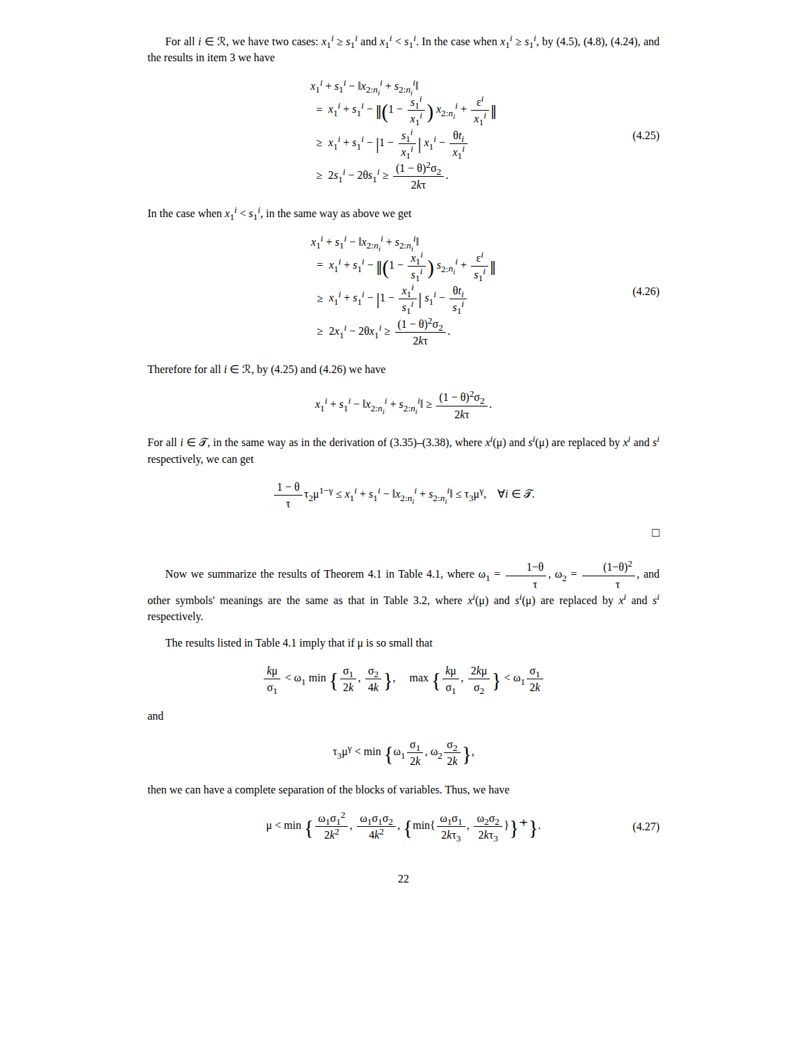For all i ∈ ℛ, we have two cases: x1i ≥ s1i and x1i < s1i. In the case when x1i ≥ s1i, by (4.5), (4.8), (4.24), and the results in item 3 we have
x1i + s1i − ‖x2:nii + s2:nii‖ =x1i + s1i − ‖(1 − s1i x1i) x2:nii + εi x1i‖ ≥x1i + s1i − |1 − s1i x1i| x1i − θti x1i ≥2s1i − 2θs1i ≥ (1 − θ)2σ22kτ.
(4.25)
In the case when x1i < s1i, in the same way as above we get
x1i + s1i − ‖x2:nii + s2:nii‖ =x1i + s1i − ‖(1 − x1i s1i) s2:nii + εi s1i‖ ≥x1i + s1i − |1 − x1i s1i| s1i − θti s1i ≥2x1i − 2θx1i ≥ (1 − θ)2σ22kτ.
(4.26)
Therefore for all i ∈ ℛ, by (4.25) and (4.26) we have
x1i + s1i − ‖x2:nii + s2:nii‖ ≥ (1 − θ)2σ22kτ.
For all i ∈ 𝒯, in the same way as in the derivation of (3.35)–(3.38), where xi(μ) and si(μ) are replaced by xi and si respectively, we can get
1 − θ ττ2μ1−γ ≤ x1i + s1i − ‖x2:nii + s2:nii‖ ≤ τ3μγ, ∀i ∈ 𝒯.
□
Now we summarize the results of Theorem 4.1 in Table 4.1, where ω1 = 1−θ τ, ω2 = (1−θ)2 τ, and other symbols' meanings are the same as that in Table 3.2, where xi(μ) and si(μ) are replaced by xi and si respectively.
The results listed in Table 4.1 imply that if μ is so small that
kμ σ1 < ω1 min {σ12k, σ24k}, max {kμ σ1, 2kμ σ2} < ω1σ12k
and
τ3μγ < min {ω1σ12k, ω2σ22k},
then we can have a complete separation of the blocks of variables. Thus, we have
μ < min {ω1σ122k2, ω1σ1σ24k2, {min{ω1σ12kτ3, ω2σ22kτ3}}1 γ}.
(4.27)
22